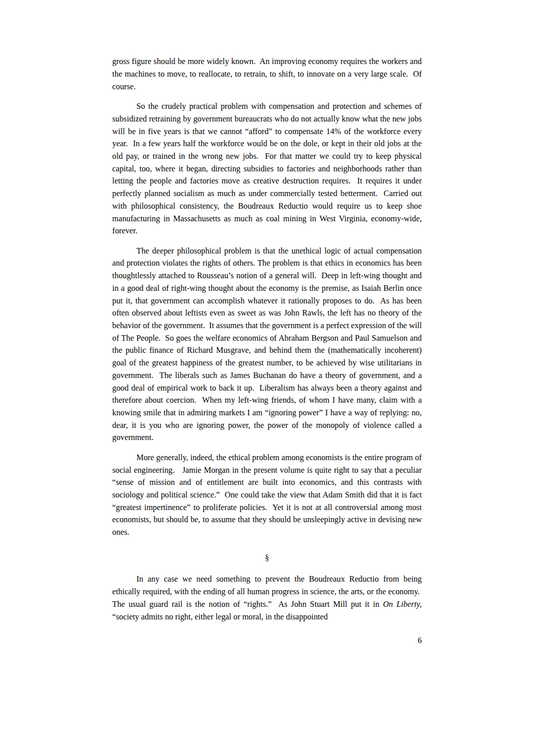gross figure should be more widely known. An improving economy requires the workers and the machines to move, to reallocate, to retrain, to shift, to innovate on a very large scale. Of course.
So the crudely practical problem with compensation and protection and schemes of subsidized retraining by government bureaucrats who do not actually know what the new jobs will be in five years is that we cannot “afford” to compensate 14% of the workforce every year. In a few years half the workforce would be on the dole, or kept in their old jobs at the old pay, or trained in the wrong new jobs. For that matter we could try to keep physical capital, too, where it began, directing subsidies to factories and neighborhoods rather than letting the people and factories move as creative destruction requires. It requires it under perfectly planned socialism as much as under commercially tested betterment. Carried out with philosophical consistency, the Boudreaux Reductio would require us to keep shoe manufacturing in Massachusetts as much as coal mining in West Virginia, economy-wide, forever.
The deeper philosophical problem is that the unethical logic of actual compensation and protection violates the rights of others. The problem is that ethics in economics has been thoughtlessly attached to Rousseau’s notion of a general will. Deep in left-wing thought and in a good deal of right-wing thought about the economy is the premise, as Isaiah Berlin once put it, that government can accomplish whatever it rationally proposes to do. As has been often observed about leftists even as sweet as was John Rawls, the left has no theory of the behavior of the government. It assumes that the government is a perfect expression of the will of The People. So goes the welfare economics of Abraham Bergson and Paul Samuelson and the public finance of Richard Musgrave, and behind them the (mathematically incoherent) goal of the greatest happiness of the greatest number, to be achieved by wise utilitarians in government. The liberals such as James Buchanan do have a theory of government, and a good deal of empirical work to back it up. Liberalism has always been a theory against and therefore about coercion. When my left-wing friends, of whom I have many, claim with a knowing smile that in admiring markets I am “ignoring power” I have a way of replying: no, dear, it is you who are ignoring power, the power of the monopoly of violence called a government.
More generally, indeed, the ethical problem among economists is the entire program of social engineering. Jamie Morgan in the present volume is quite right to say that a peculiar “sense of mission and of entitlement are built into economics, and this contrasts with sociology and political science.” One could take the view that Adam Smith did that it is fact “greatest impertinence” to proliferate policies. Yet it is not at all controversial among most economists, but should be, to assume that they should be unsleepingly active in devising new ones.
§
In any case we need something to prevent the Boudreaux Reductio from being ethically required, with the ending of all human progress in science, the arts, or the economy. The usual guard rail is the notion of “rights.” As John Stuart Mill put it in On Liberty, “society admits no right, either legal or moral, in the disappointed
6